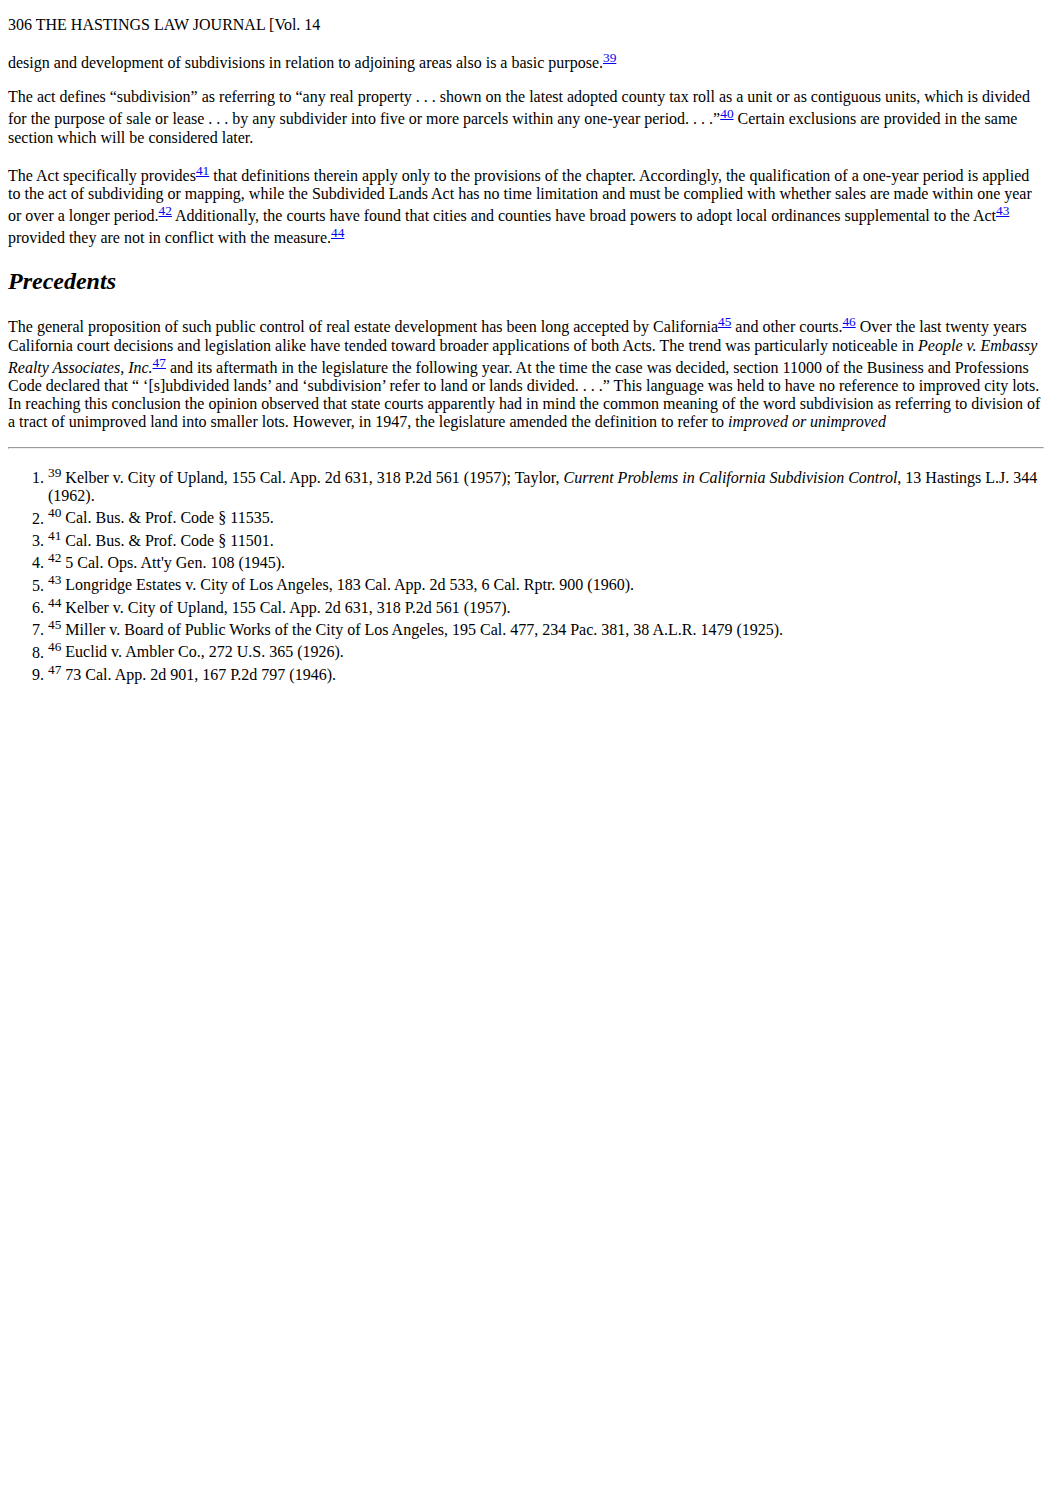306 THE HASTINGS LAW JOURNAL [Vol. 14
design and development of subdivisions in relation to adjoining areas also is a basic purpose.39
The act defines “subdivision” as referring to “any real property . . . shown on the latest adopted county tax roll as a unit or as contiguous units, which is divided for the purpose of sale or lease . . . by any subdivider into five or more parcels within any one-year period. . . .”40 Certain exclusions are provided in the same section which will be considered later.
The Act specifically provides41 that definitions therein apply only to the provisions of the chapter. Accordingly, the qualification of a one-year period is applied to the act of subdividing or mapping, while the Subdivided Lands Act has no time limitation and must be complied with whether sales are made within one year or over a longer period.42 Additionally, the courts have found that cities and counties have broad powers to adopt local ordinances supplemental to the Act43 provided they are not in conflict with the measure.44
Precedents
The general proposition of such public control of real estate development has been long accepted by California45 and other courts.46 Over the last twenty years California court decisions and legislation alike have tended toward broader applications of both Acts. The trend was particularly noticeable in People v. Embassy Realty Associates, Inc.47 and its aftermath in the legislature the following year. At the time the case was decided, section 11000 of the Business and Professions Code declared that “ ‘[s]ubdivided lands’ and ‘subdivision’ refer to land or lands divided. . . .” This language was held to have no reference to improved city lots. In reaching this conclusion the opinion observed that state courts apparently had in mind the common meaning of the word subdivision as referring to division of a tract of unimproved land into smaller lots. However, in 1947, the legislature amended the definition to refer to improved or unimproved
39 Kelber v. City of Upland, 155 Cal. App. 2d 631, 318 P.2d 561 (1957); Taylor, Current Problems in California Subdivision Control, 13 Hastings L.J. 344 (1962).
40 Cal. Bus. & Prof. Code § 11535.
41 Cal. Bus. & Prof. Code § 11501.
42 5 Cal. Ops. Att'y Gen. 108 (1945).
43 Longridge Estates v. City of Los Angeles, 183 Cal. App. 2d 533, 6 Cal. Rptr. 900 (1960).
44 Kelber v. City of Upland, 155 Cal. App. 2d 631, 318 P.2d 561 (1957).
45 Miller v. Board of Public Works of the City of Los Angeles, 195 Cal. 477, 234 Pac. 381, 38 A.L.R. 1479 (1925).
46 Euclid v. Ambler Co., 272 U.S. 365 (1926).
47 73 Cal. App. 2d 901, 167 P.2d 797 (1946).